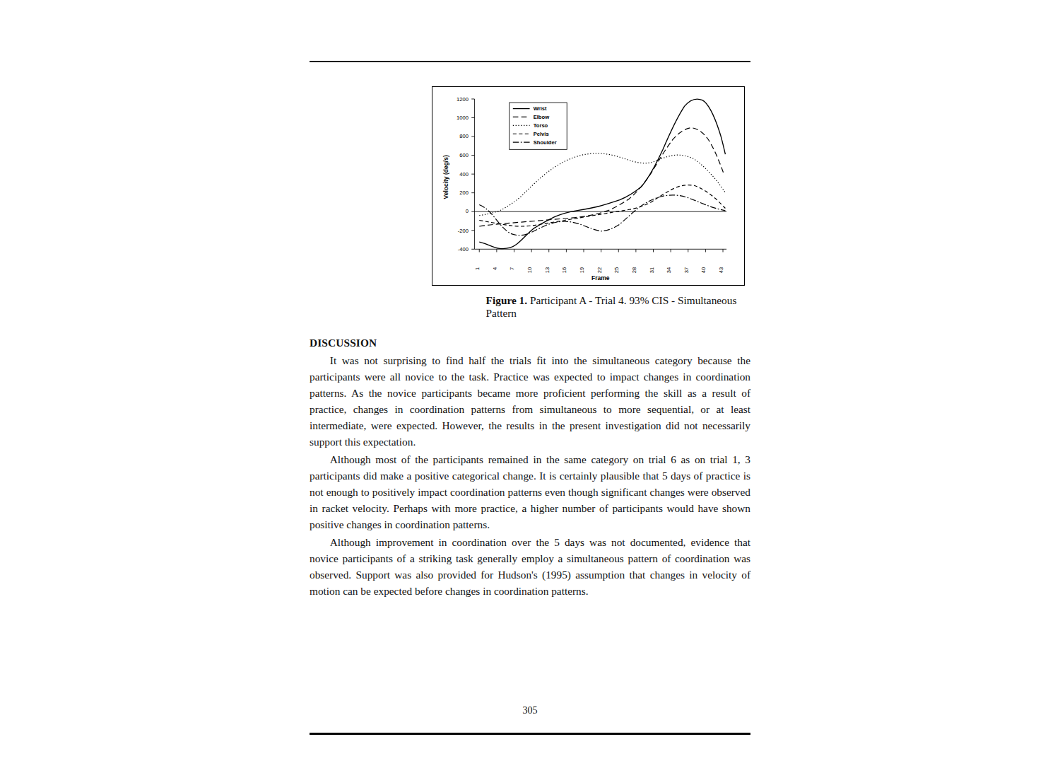Velocity versus frame for wrist, elbow, torso, pelvis and shoulder Line graph showing angular velocity in degrees per second from -400 to 1200 against frame number from 1 to 43 for five body segments. 1200 1000 800 600 400 200 0 -200 -400 Velocity (deg/s) 1 4 7 10 13 16 19 22 25 28 31 34 37 40 43 Frame Wrist Elbow Torso Pelvis Shoulder
Figure 1. Participant A - Trial 4. 93% CIS - Simultaneous Pattern
DISCUSSION
It was not surprising to find half the trials fit into the simultaneous category because the participants were all novice to the task. Practice was expected to impact changes in coordination patterns. As the novice participants became more proficient performing the skill as a result of practice, changes in coordination patterns from simultaneous to more sequential, or at least intermediate, were expected. However, the results in the present investigation did not necessarily support this expectation.
Although most of the participants remained in the same category on trial 6 as on trial 1, 3 participants did make a positive categorical change. It is certainly plausible that 5 days of practice is not enough to positively impact coordination patterns even though significant changes were observed in racket velocity. Perhaps with more practice, a higher number of participants would have shown positive changes in coordination patterns.
Although improvement in coordination over the 5 days was not documented, evidence that novice participants of a striking task generally employ a simultaneous pattern of coordination was observed. Support was also provided for Hudson's (1995) assumption that changes in velocity of motion can be expected before changes in coordination patterns.
305